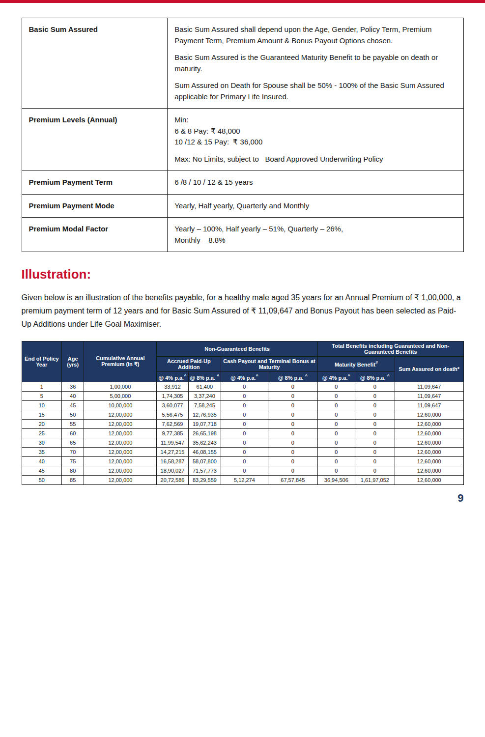| Basic Sum Assured | Basic Sum Assured shall depend upon the Age, Gender, Policy Term, Premium Payment Term, Premium Amount & Bonus Payout Options chosen. Basic Sum Assured is the Guaranteed Maturity Benefit to be payable on death or maturity. Sum Assured on Death for Spouse shall be 50% - 100% of the Basic Sum Assured applicable for Primary Life Insured. |
| Premium Levels (Annual) | Min: 6 & 8 Pay: ₹ 48,000 10 /12 & 15 Pay: ₹ 36,000 Max: No Limits, subject to Board Approved Underwriting Policy |
| Premium Payment Term | 6 /8 / 10 / 12 & 15 years |
| Premium Payment Mode | Yearly, Half yearly, Quarterly and Monthly |
| Premium Modal Factor | Yearly – 100%, Half yearly – 51%, Quarterly – 26%, Monthly – 8.8% |
Illustration:
Given below is an illustration of the benefits payable, for a healthy male aged 35 years for an Annual Premium of ₹ 1,00,000, a premium payment term of 12 years and for Basic Sum Assured of ₹ 11,09,647 and Bonus Payout has been selected as Paid-Up Additions under Life Goal Maximiser.
| End of Policy Year | Age (yrs) | Cumulative Annual Premium (in ₹) | Non-Guaranteed Benefits | Total Benefits including Guaranteed and Non-Guaranteed Benefits |
| --- | --- | --- | --- | --- |
| Accrued Paid-Up Addition | Cash Payout and Terminal Bonus at Maturity | Maturity Benefit # | Sum Assured on death* |
| @ 4% p.a. ^ | @ 8% p.a. ^ | @ 4% p.a. ^ | @ 8% p.a. ^ | @ 4% p.a. ^ | @ 8% p.a. ^ |
| 1 | 36 | 1,00,000 | 33,912 | 61,400 | 0 | 0 | 0 | 0 | 11,09,647 |
| 5 | 40 | 5,00,000 | 1,74,305 | 3,37,240 | 0 | 0 | 0 | 0 | 11,09,647 |
| 10 | 45 | 10,00,000 | 3,60,077 | 7,58,245 | 0 | 0 | 0 | 0 | 11,09,647 |
| 15 | 50 | 12,00,000 | 5,56,475 | 12,76,935 | 0 | 0 | 0 | 0 | 12,60,000 |
| 20 | 55 | 12,00,000 | 7,62,569 | 19,07,718 | 0 | 0 | 0 | 0 | 12,60,000 |
| 25 | 60 | 12,00,000 | 9,77,385 | 26,65,198 | 0 | 0 | 0 | 0 | 12,60,000 |
| 30 | 65 | 12,00,000 | 11,99,547 | 35,62,243 | 0 | 0 | 0 | 0 | 12,60,000 |
| 35 | 70 | 12,00,000 | 14,27,215 | 46,08,155 | 0 | 0 | 0 | 0 | 12,60,000 |
| 40 | 75 | 12,00,000 | 16,58,287 | 58,07,800 | 0 | 0 | 0 | 0 | 12,60,000 |
| 45 | 80 | 12,00,000 | 18,90,027 | 71,57,773 | 0 | 0 | 0 | 0 | 12,60,000 |
| 50 | 85 | 12,00,000 | 20,72,586 | 83,29,559 | 5,12,274 | 67,57,845 | 36,94,506 | 1,61,97,052 | 12,60,000 |
9